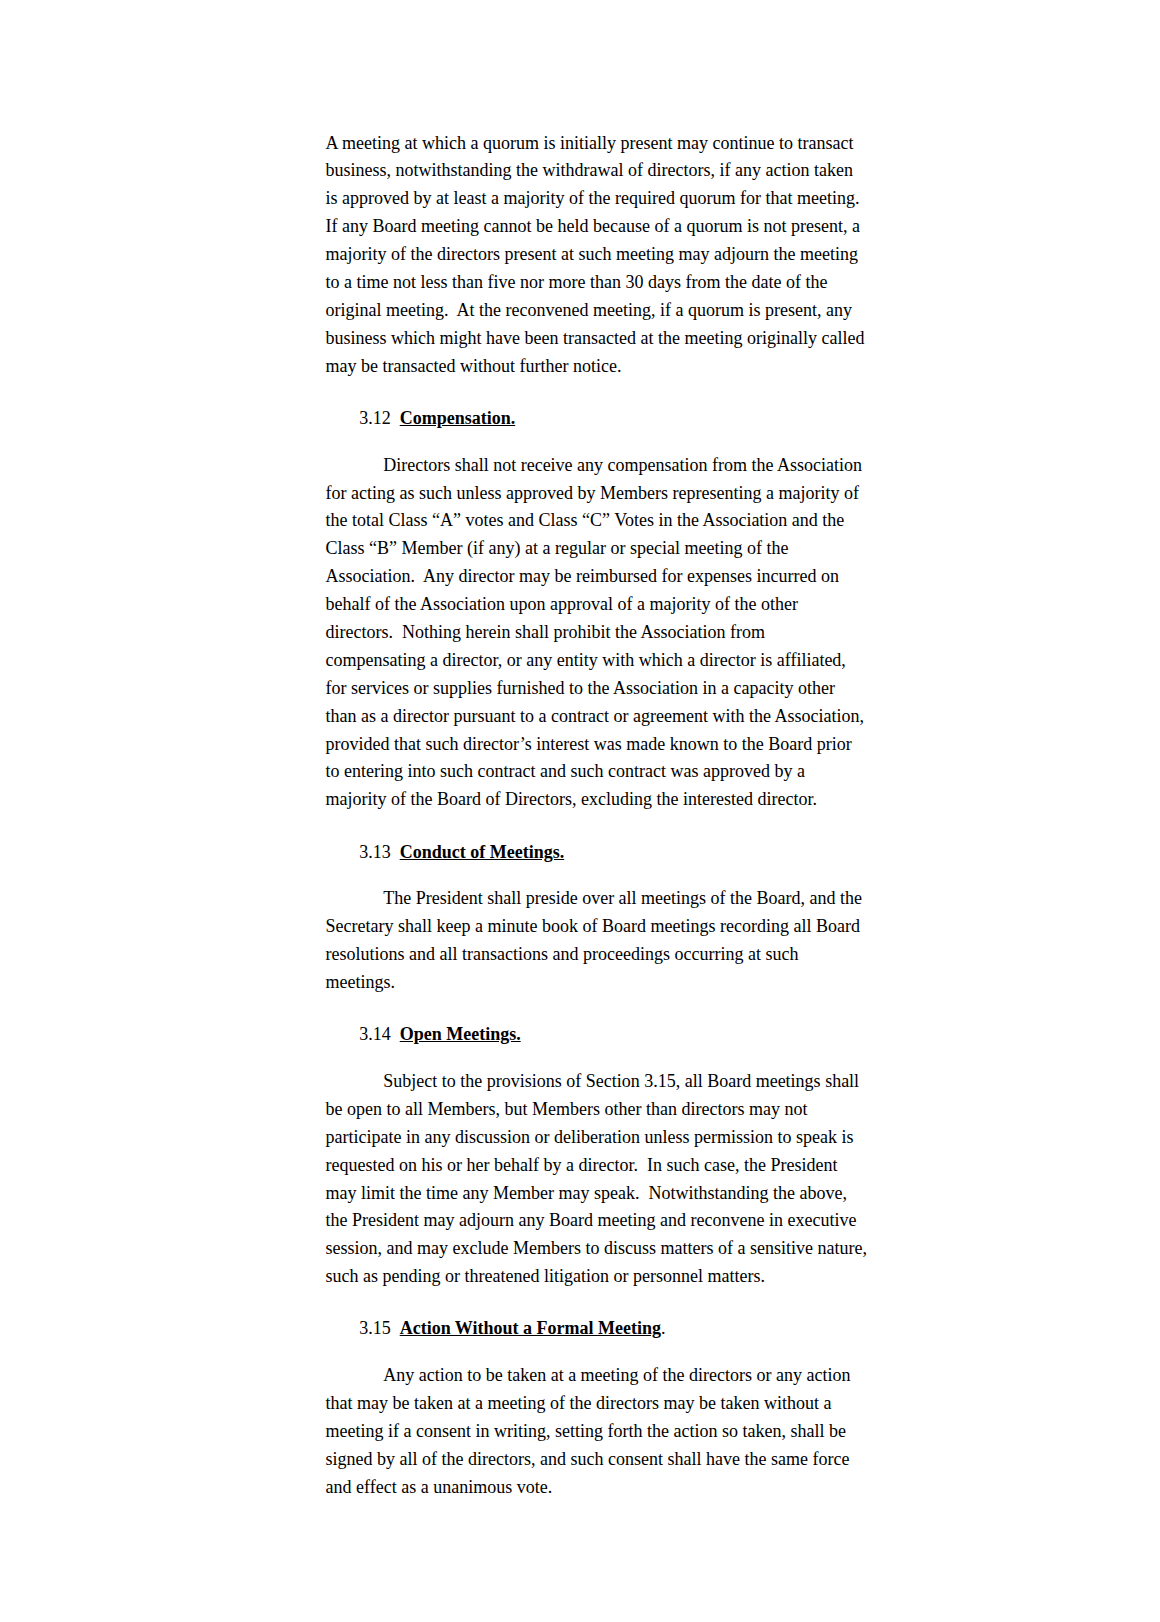A meeting at which a quorum is initially present may continue to transact business, notwithstanding the withdrawal of directors, if any action taken is approved by at least a majority of the required quorum for that meeting. If any Board meeting cannot be held because of a quorum is not present, a majority of the directors present at such meeting may adjourn the meeting to a time not less than five nor more than 30 days from the date of the original meeting. At the reconvened meeting, if a quorum is present, any business which might have been transacted at the meeting originally called may be transacted without further notice.
3.12 Compensation.
Directors shall not receive any compensation from the Association for acting as such unless approved by Members representing a majority of the total Class “A” votes and Class “C” Votes in the Association and the Class “B” Member (if any) at a regular or special meeting of the Association. Any director may be reimbursed for expenses incurred on behalf of the Association upon approval of a majority of the other directors. Nothing herein shall prohibit the Association from compensating a director, or any entity with which a director is affiliated, for services or supplies furnished to the Association in a capacity other than as a director pursuant to a contract or agreement with the Association, provided that such director’s interest was made known to the Board prior to entering into such contract and such contract was approved by a majority of the Board of Directors, excluding the interested director.
3.13 Conduct of Meetings.
The President shall preside over all meetings of the Board, and the Secretary shall keep a minute book of Board meetings recording all Board resolutions and all transactions and proceedings occurring at such meetings.
3.14 Open Meetings.
Subject to the provisions of Section 3.15, all Board meetings shall be open to all Members, but Members other than directors may not participate in any discussion or deliberation unless permission to speak is requested on his or her behalf by a director. In such case, the President may limit the time any Member may speak. Notwithstanding the above, the President may adjourn any Board meeting and reconvene in executive session, and may exclude Members to discuss matters of a sensitive nature, such as pending or threatened litigation or personnel matters.
3.15 Action Without a Formal Meeting.
Any action to be taken at a meeting of the directors or any action that may be taken at a meeting of the directors may be taken without a meeting if a consent in writing, setting forth the action so taken, shall be signed by all of the directors, and such consent shall have the same force and effect as a unanimous vote.